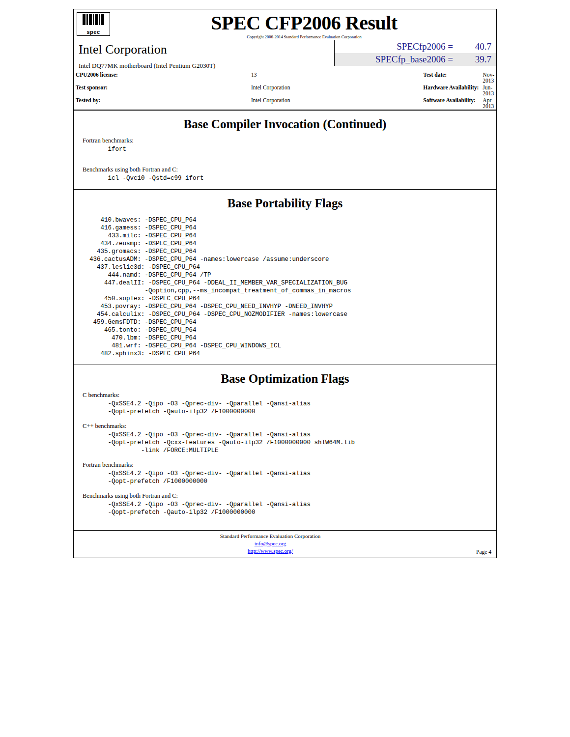spec
SPEC CFP2006 Result
Copyright 2006-2014 Standard Performance Evaluation Corporation
Intel Corporation
Intel DQ77MK motherboard (Intel Pentium G2030T)
SPECfp2006 =
40.7
SPECfp_base2006 =
39.7
| CPU2006 license: | 13 | Test date: | Nov-2013 |
| Test sponsor: | Intel Corporation | Hardware Availability: | Jun-2013 |
| Tested by: | Intel Corporation | Software Availability: | Apr-2013 |
Base Compiler Invocation (Continued)
Fortran benchmarks:
     ifort
Benchmarks using both Fortran and C:
     icl -Qvc10 -Qstd=c99 ifort
Base Portability Flags
   410.bwaves: -DSPEC_CPU_P64
   416.gamess: -DSPEC_CPU_P64
     433.milc: -DSPEC_CPU_P64
   434.zeusmp: -DSPEC_CPU_P64
  435.gromacs: -DSPEC_CPU_P64
436.cactusADM: -DSPEC_CPU_P64 -names:lowercase /assume:underscore
  437.leslie3d: -DSPEC_CPU_P64
     444.namd: -DSPEC_CPU_P64 /TP
    447.dealII: -DSPEC_CPU_P64 -DDEAL_II_MEMBER_VAR_SPECIALIZATION_BUG
               -Qoption,cpp,--ms_incompat_treatment_of_commas_in_macros
    450.soplex: -DSPEC_CPU_P64
   453.povray: -DSPEC_CPU_P64 -DSPEC_CPU_NEED_INVHYP -DNEED_INVHYP
  454.calculix: -DSPEC_CPU_P64 -DSPEC_CPU_NOZMODIFIER -names:lowercase
 459.GemsFDTD: -DSPEC_CPU_P64
    465.tonto: -DSPEC_CPU_P64
      470.lbm: -DSPEC_CPU_P64
      481.wrf: -DSPEC_CPU_P64 -DSPEC_CPU_WINDOWS_ICL
   482.sphinx3: -DSPEC_CPU_P64
Base Optimization Flags
C benchmarks:
     -QxSSE4.2 -Qipo -O3 -Qprec-div- -Qparallel -Qansi-alias
     -Qopt-prefetch -Qauto-ilp32 /F1000000000
C++ benchmarks:
     -QxSSE4.2 -Qipo -O3 -Qprec-div- -Qparallel -Qansi-alias
     -Qopt-prefetch -Qcxx-features -Qauto-ilp32 /F1000000000 shlW64M.lib
              -link /FORCE:MULTIPLE
Fortran benchmarks:
     -QxSSE4.2 -Qipo -O3 -Qprec-div- -Qparallel -Qansi-alias
     -Qopt-prefetch /F1000000000
Benchmarks using both Fortran and C:
     -QxSSE4.2 -Qipo -O3 -Qprec-div- -Qparallel -Qansi-alias
     -Qopt-prefetch -Qauto-ilp32 /F1000000000
Standard Performance Evaluation Corporation
info@spec.org
http://www.spec.org/
Page 4